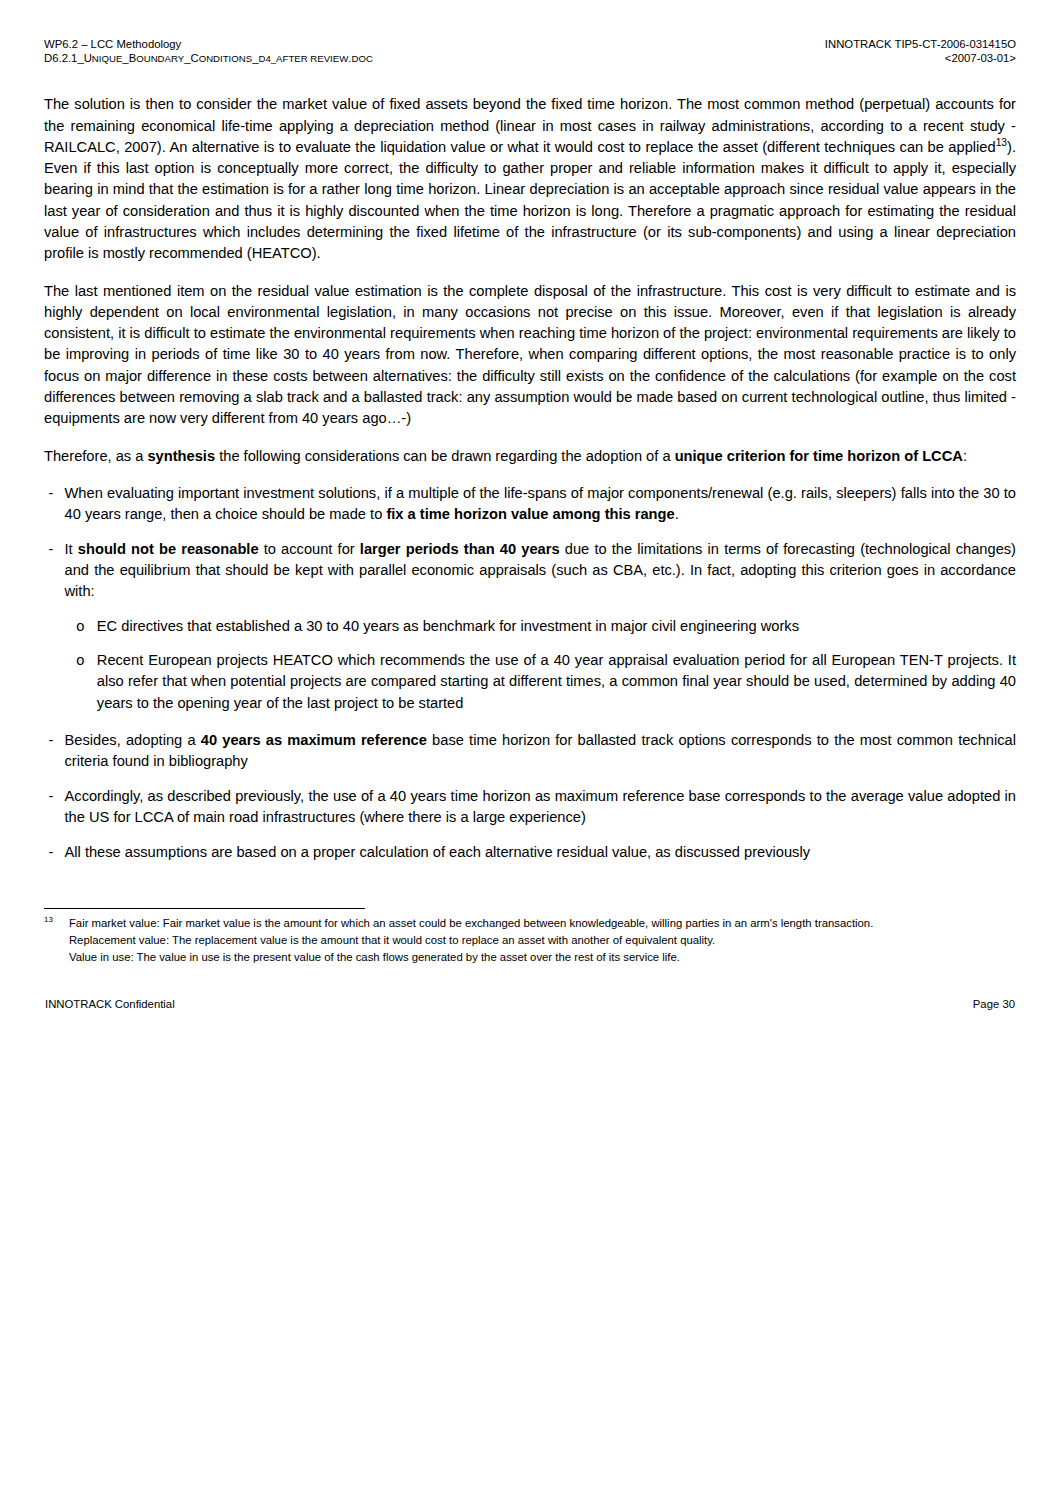| WP6.2 – LCC Methodology | INNOTRACK TIP5-CT-2006-031415O |
| D6.2.1_U NIQUE _B OUNDARY _C ONDITIONS _ D4_AFTER REVIEW . DOC | <2007-03-01> |
The solution is then to consider the market value of fixed assets beyond the fixed time horizon. The most common method (perpetual) accounts for the remaining economical life-time applying a depreciation method (linear in most cases in railway administrations, according to a recent study -RAILCALC, 2007). An alternative is to evaluate the liquidation value or what it would cost to replace the asset (different techniques can be applied13). Even if this last option is conceptually more correct, the difficulty to gather proper and reliable information makes it difficult to apply it, especially bearing in mind that the estimation is for a rather long time horizon. Linear depreciation is an acceptable approach since residual value appears in the last year of consideration and thus it is highly discounted when the time horizon is long. Therefore a pragmatic approach for estimating the residual value of infrastructures which includes determining the fixed lifetime of the infrastructure (or its sub-components) and using a linear depreciation profile is mostly recommended (HEATCO).
The last mentioned item on the residual value estimation is the complete disposal of the infrastructure. This cost is very difficult to estimate and is highly dependent on local environmental legislation, in many occasions not precise on this issue. Moreover, even if that legislation is already consistent, it is difficult to estimate the environmental requirements when reaching time horizon of the project: environmental requirements are likely to be improving in periods of time like 30 to 40 years from now. Therefore, when comparing different options, the most reasonable practice is to only focus on major difference in these costs between alternatives: the difficulty still exists on the confidence of the calculations (for example on the cost differences between removing a slab track and a ballasted track: any assumption would be made based on current technological outline, thus limited -equipments are now very different from 40 years ago…-)
Therefore, as a synthesis the following considerations can be drawn regarding the adoption of a unique criterion for time horizon of LCCA:
When evaluating important investment solutions, if a multiple of the life-spans of major components/renewal (e.g. rails, sleepers) falls into the 30 to 40 years range, then a choice should be made to fix a time horizon value among this range.
It should not be reasonable to account for larger periods than 40 years due to the limitations in terms of forecasting (technological changes) and the equilibrium that should be kept with parallel economic appraisals (such as CBA, etc.). In fact, adopting this criterion goes in accordance with:
EC directives that established a 30 to 40 years as benchmark for investment in major civil engineering works
Recent European projects HEATCO which recommends the use of a 40 year appraisal evaluation period for all European TEN-T projects. It also refer that when potential projects are compared starting at different times, a common final year should be used, determined by adding 40 years to the opening year of the last project to be started
Besides, adopting a 40 years as maximum reference base time horizon for ballasted track options corresponds to the most common technical criteria found in bibliography
Accordingly, as described previously, the use of a 40 years time horizon as maximum reference base corresponds to the average value adopted in the US for LCCA of main road infrastructures (where there is a large experience)
All these assumptions are based on a proper calculation of each alternative residual value, as discussed previously
| 13 | Fair market value: Fair market value is the amount for which an asset could be exchanged between knowledgeable, willing parties in an arm's length transaction. Replacement value: The replacement value is the amount that it would cost to replace an asset with another of equivalent quality. Value in use: The value in use is the present value of the cash flows generated by the asset over the rest of its service life. |
| INNOTRACK Confidential | Page 30 |